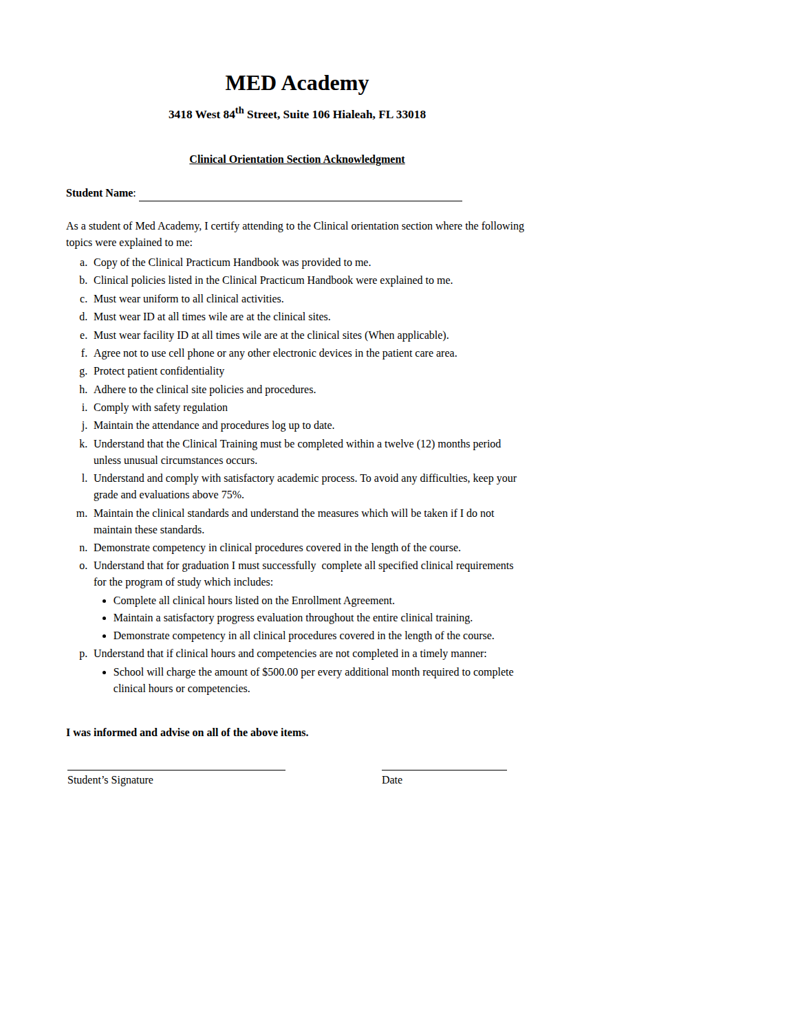MED Academy
3418 West 84th Street, Suite 106 Hialeah, FL 33018
Clinical Orientation Section Acknowledgment
Student Name:
As a student of Med Academy, I certify attending to the Clinical orientation section where the following topics were explained to me:
Copy of the Clinical Practicum Handbook was provided to me.
Clinical policies listed in the Clinical Practicum Handbook were explained to me.
Must wear uniform to all clinical activities.
Must wear ID at all times wile are at the clinical sites.
Must wear facility ID at all times wile are at the clinical sites (When applicable).
Agree not to use cell phone or any other electronic devices in the patient care area.
Protect patient confidentiality
Adhere to the clinical site policies and procedures.
Comply with safety regulation
Maintain the attendance and procedures log up to date.
Understand that the Clinical Training must be completed within a twelve (12) months period unless unusual circumstances occurs.
Understand and comply with satisfactory academic process. To avoid any difficulties, keep your grade and evaluations above 75%.
Maintain the clinical standards and understand the measures which will be taken if I do not maintain these standards.
Demonstrate competency in clinical procedures covered in the length of the course.
Understand that for graduation I must successfully complete all specified clinical requirements for the program of study which includes:
Complete all clinical hours listed on the Enrollment Agreement.
Maintain a satisfactory progress evaluation throughout the entire clinical training.
Demonstrate competency in all clinical procedures covered in the length of the course.
Understand that if clinical hours and competencies are not completed in a timely manner:
School will charge the amount of $500.00 per every additional month required to complete clinical hours or competencies.
I was informed and advise on all of the above items.
| Student’s Signature | | Date |